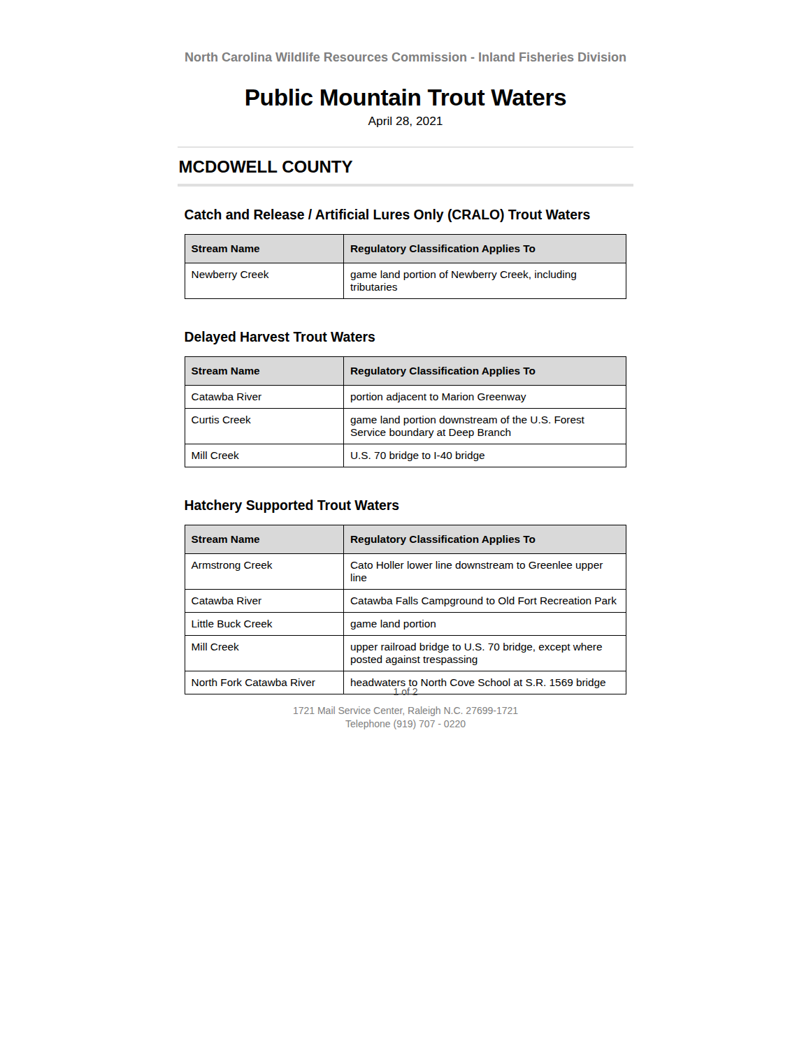North Carolina Wildlife Resources Commission - Inland Fisheries Division
Public Mountain Trout Waters
April 28, 2021
MCDOWELL COUNTY
Catch and Release / Artificial Lures Only (CRALO) Trout Waters
| Stream Name | Regulatory Classification Applies To |
| --- | --- |
| Newberry Creek | game land portion of Newberry Creek, including tributaries |
Delayed Harvest Trout Waters
| Stream Name | Regulatory Classification Applies To |
| --- | --- |
| Catawba River | portion adjacent to Marion Greenway |
| Curtis Creek | game land portion downstream of the U.S. Forest Service boundary at Deep Branch |
| Mill Creek | U.S. 70 bridge to I-40 bridge |
Hatchery Supported Trout Waters
| Stream Name | Regulatory Classification Applies To |
| --- | --- |
| Armstrong Creek | Cato Holler lower line downstream to Greenlee upper line |
| Catawba River | Catawba Falls Campground to Old Fort Recreation Park |
| Little Buck Creek | game land portion |
| Mill Creek | upper railroad bridge to U.S. 70 bridge, except where posted against trespassing |
| North Fork Catawba River | headwaters to North Cove School at S.R. 1569 bridge |
1 of 2
1721 Mail Service Center, Raleigh N.C. 27699-1721
Telephone (919) 707 - 0220